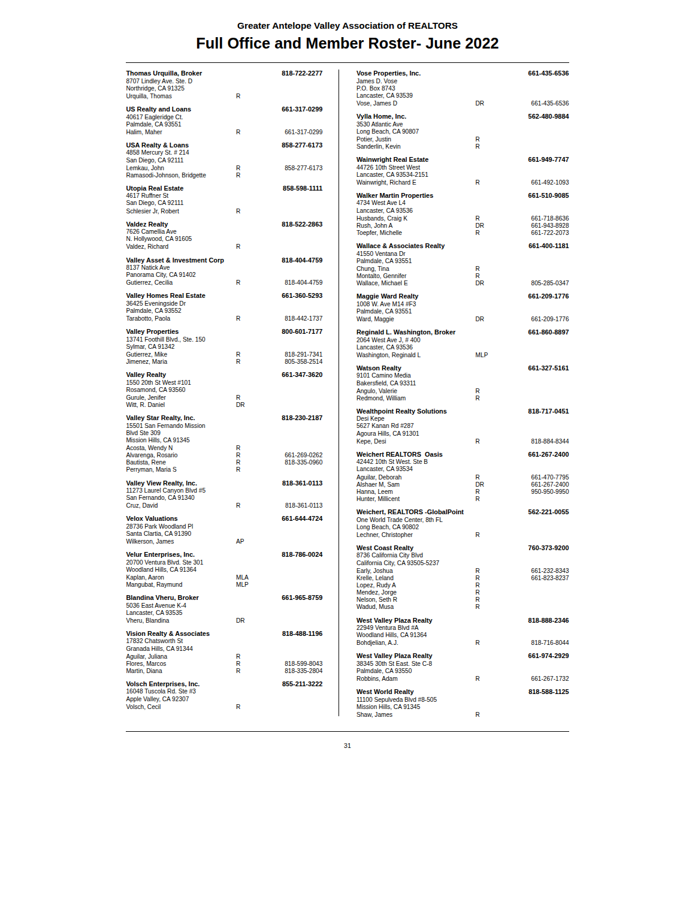Greater Antelope Valley Association of REALTORS
Full Office and Member Roster- June 2022
Thomas Urquilla, Broker 818-722-2277
8707 Lindley Ave. Ste. D
Northridge, CA 91325
| Urquilla, Thomas | R | |
US Realty and Loans 661-317-0299
40617 Eagleridge Ct.
Palmdale, CA 93551
| Halim, Maher | R | 661-317-0299 |
USA Realty & Loans 858-277-6173
4858 Mercury St. # 214
San Diego, CA 92111
| Lemkau, John | R | 858-277-6173 |
| Ramasodi-Johnson, Bridgette | R | |
Utopia Real Estate 858-598-1111
4617 Ruffner St
San Diego, CA 92111
| Schlesier Jr, Robert | R | |
Valdez Realty 818-522-2863
7626 Camellia Ave
N. Hollywood, CA 91605
| Valdez, Richard | R | |
Valley Asset & Investment Corp 818-404-4759
8137 Natick Ave
Panorama City, CA 91402
| Gutierrez, Cecilia | R | 818-404-4759 |
Valley Homes Real Estate 661-360-5293
36425 Eveningside Dr
Palmdale, CA 93552
| Tarabotto, Paola | R | 818-442-1737 |
Valley Properties 800-601-7177
13741 Foothill Blvd., Ste. 150
Sylmar, CA 91342
| Gutierrez, Mike | R | 818-291-7341 |
| Jimenez, Maria | R | 805-358-2514 |
Valley Realty 661-347-3620
1550 20th St West #101
Rosamond, CA 93560
| Gurule, Jenifer | R | |
| Witt, R. Daniel | DR | |
Valley Star Realty, Inc. 818-230-2187
15501 San Fernando Mission
Blvd Ste 309
Mission Hills, CA 91345
| Acosta, Wendy N | R | |
| Alvarenga, Rosario | R | 661-269-0262 |
| Bautista, Rene | R | 818-335-0960 |
| Perryman, Maria S | R | |
Valley View Realty, Inc. 818-361-0113
11273 Laurel Canyon Blvd #5
San Fernando, CA 91340
| Cruz, David | R | 818-361-0113 |
Velox Valuations 661-644-4724
28736 Park Woodland Pl
Santa Clartia, CA 91390
| Wilkerson, James | AP | |
Velur Enterprises, Inc. 818-786-0024
20700 Ventura Blvd. Ste 301
Woodland Hills, CA 91364
| Kaplan, Aaron | MLA | |
| Mangubat, Raymund | MLP | |
Blandina Vheru, Broker 661-965-8759
5036 East Avenue K-4
Lancaster, CA 93535
| Vheru, Blandina | DR | |
Vision Realty & Associates 818-488-1196
17832 Chatsworth St
Granada Hills, CA 91344
| Aguilar, Juliana | R | |
| Flores, Marcos | R | 818-599-8043 |
| Martin, Diana | R | 818-335-2804 |
Volsch Enterprises, Inc. 855-211-3222
16048 Tuscola Rd. Ste #3
Apple Valley, CA 92307
| Volsch, Cecil | R | |
Vose Properties, Inc. 661-435-6536
James D. Vose
P.O. Box 8743
Lancaster, CA 93539
| Vose, James D | DR | 661-435-6536 |
Vylla Home, Inc. 562-480-9884
3530 Atlantic Ave
Long Beach, CA 90807
| Potier, Justin | R | |
| Sanderlin, Kevin | R | |
Wainwright Real Estate 661-949-7747
44726 10th Street West
Lancaster, CA 93534-2151
| Wainwright, Richard E | R | 661-492-1093 |
Walker Martin Properties 661-510-9085
4734 West Ave L4
Lancaster, CA 93536
| Husbands, Craig K | R | 661-718-8636 |
| Rush, John A | DR | 661-943-8928 |
| Toepfer, Michelle | R | 661-722-2073 |
Wallace & Associates Realty 661-400-1181
41550 Ventana Dr
Palmdale, CA 93551
| Chung, Tina | R | |
| Montalto, Gennifer | R | |
| Wallace, Michael E | DR | 805-285-0347 |
Maggie Ward Realty 661-209-1776
1008 W. Ave M14 #F3
Palmdale, CA 93551
| Ward, Maggie | DR | 661-209-1776 |
Reginald L. Washington, Broker 661-860-8897
2064 West Ave J, # 400
Lancaster, CA 93536
| Washington, Reginald L | MLP | |
Watson Realty 661-327-5161
9101 Camino Media
Bakersfield, CA 93311
| Angulo, Valerie | R | |
| Redmond, William | R | |
Wealthpoint Realty Solutions 818-717-0451
Desi Kepe
5627 Kanan Rd #287
Agoura Hills, CA 91301
| Kepe, Desi | R | 818-884-8344 |
Weichert REALTORS Oasis 661-267-2400
42442 10th St West. Ste B
Lancaster, CA 93534
| Aguilar, Deborah | R | 661-470-7795 |
| Alshaer M, Sam | DR | 661-267-2400 |
| Hanna, Leem | R | 950-950-9950 |
| Hunter, Millicent | R | |
Weichert, REALTORS -GlobalPoint 562-221-0055
One World Trade Center, 8th FL
Long Beach, CA 90802
| Lechner, Christopher | R | |
West Coast Realty 760-373-9200
8736 California City Blvd
California City, CA 93505-5237
| Early, Joshua | R | 661-232-8343 |
| Krelle, Leland | R | 661-823-8237 |
| Lopez, Rudy A | R | |
| Mendez, Jorge | R | |
| Nelson, Seth R | R | |
| Wadud, Musa | R | |
West Valley Plaza Realty 818-888-2346
22949 Ventura Blvd #A
Woodland Hills, CA 91364
| Bohdjelian, A.J. | R | 818-716-8044 |
West Valley Plaza Realty 661-974-2929
38345 30th St East. Ste C-8
Palmdale, CA 93550
| Robbins, Adam | R | 661-267-1732 |
West World Realty 818-588-1125
11100 Sepulveda Blvd #8-505
Mission Hills, CA 91345
| Shaw, James | R | |
31